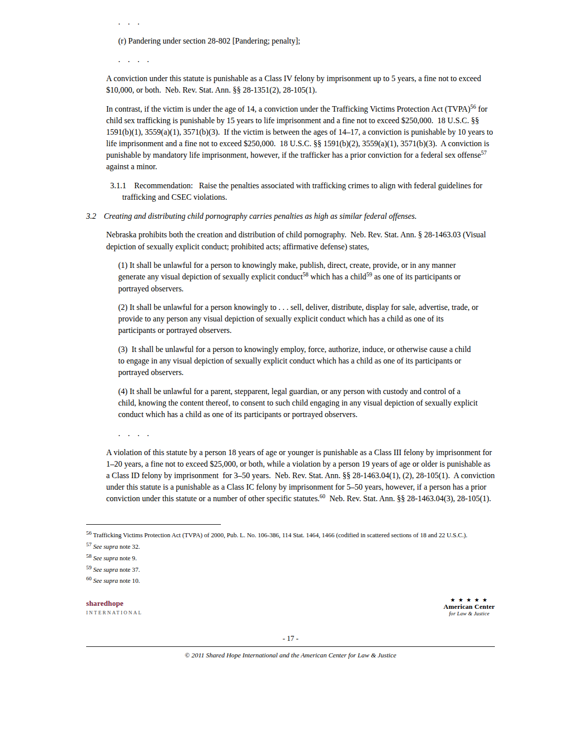. . .
(r) Pandering under section 28-802 [Pandering; penalty];
. . . .
A conviction under this statute is punishable as a Class IV felony by imprisonment up to 5 years, a fine not to exceed $10,000, or both. Neb. Rev. Stat. Ann. §§ 28-1351(2), 28-105(1).
In contrast, if the victim is under the age of 14, a conviction under the Trafficking Victims Protection Act (TVPA)56 for child sex trafficking is punishable by 15 years to life imprisonment and a fine not to exceed $250,000. 18 U.S.C. §§ 1591(b)(1), 3559(a)(1), 3571(b)(3). If the victim is between the ages of 14–17, a conviction is punishable by 10 years to life imprisonment and a fine not to exceed $250,000. 18 U.S.C. §§ 1591(b)(2), 3559(a)(1), 3571(b)(3). A conviction is punishable by mandatory life imprisonment, however, if the trafficker has a prior conviction for a federal sex offense57 against a minor.
3.1.1 Recommendation: Raise the penalties associated with trafficking crimes to align with federal guidelines for trafficking and CSEC violations.
3.2 Creating and distributing child pornography carries penalties as high as similar federal offenses.
Nebraska prohibits both the creation and distribution of child pornography. Neb. Rev. Stat. Ann. § 28-1463.03 (Visual depiction of sexually explicit conduct; prohibited acts; affirmative defense) states,
(1) It shall be unlawful for a person to knowingly make, publish, direct, create, provide, or in any manner generate any visual depiction of sexually explicit conduct58 which has a child59 as one of its participants or portrayed observers.
(2) It shall be unlawful for a person knowingly to . . . sell, deliver, distribute, display for sale, advertise, trade, or provide to any person any visual depiction of sexually explicit conduct which has a child as one of its participants or portrayed observers.
(3) It shall be unlawful for a person to knowingly employ, force, authorize, induce, or otherwise cause a child to engage in any visual depiction of sexually explicit conduct which has a child as one of its participants or portrayed observers.
(4) It shall be unlawful for a parent, stepparent, legal guardian, or any person with custody and control of a child, knowing the content thereof, to consent to such child engaging in any visual depiction of sexually explicit conduct which has a child as one of its participants or portrayed observers.
. . . .
A violation of this statute by a person 18 years of age or younger is punishable as a Class III felony by imprisonment for 1–20 years, a fine not to exceed $25,000, or both, while a violation by a person 19 years of age or older is punishable as a Class ID felony by imprisonment for 3–50 years. Neb. Rev. Stat. Ann. §§ 28-1463.04(1), (2), 28-105(1). A conviction under this statute is a punishable as a Class IC felony by imprisonment for 5–50 years, however, if a person has a prior conviction under this statute or a number of other specific statutes.60 Neb. Rev. Stat. Ann. §§ 28-1463.04(3), 28-105(1).
56 Trafficking Victims Protection Act (TVPA) of 2000, Pub. L. No. 106-386, 114 Stat. 1464, 1466 (codified in scattered sections of 18 and 22 U.S.C.).
57 See supra note 32.
58 See supra note 9.
59 See supra note 37.
60 See supra note 10.
sharedhope
INTERNATIONAL
★ ★ ★ ★ ★
American Center
for Law & Justice
- 17 -
© 2011 Shared Hope International and the American Center for Law & Justice